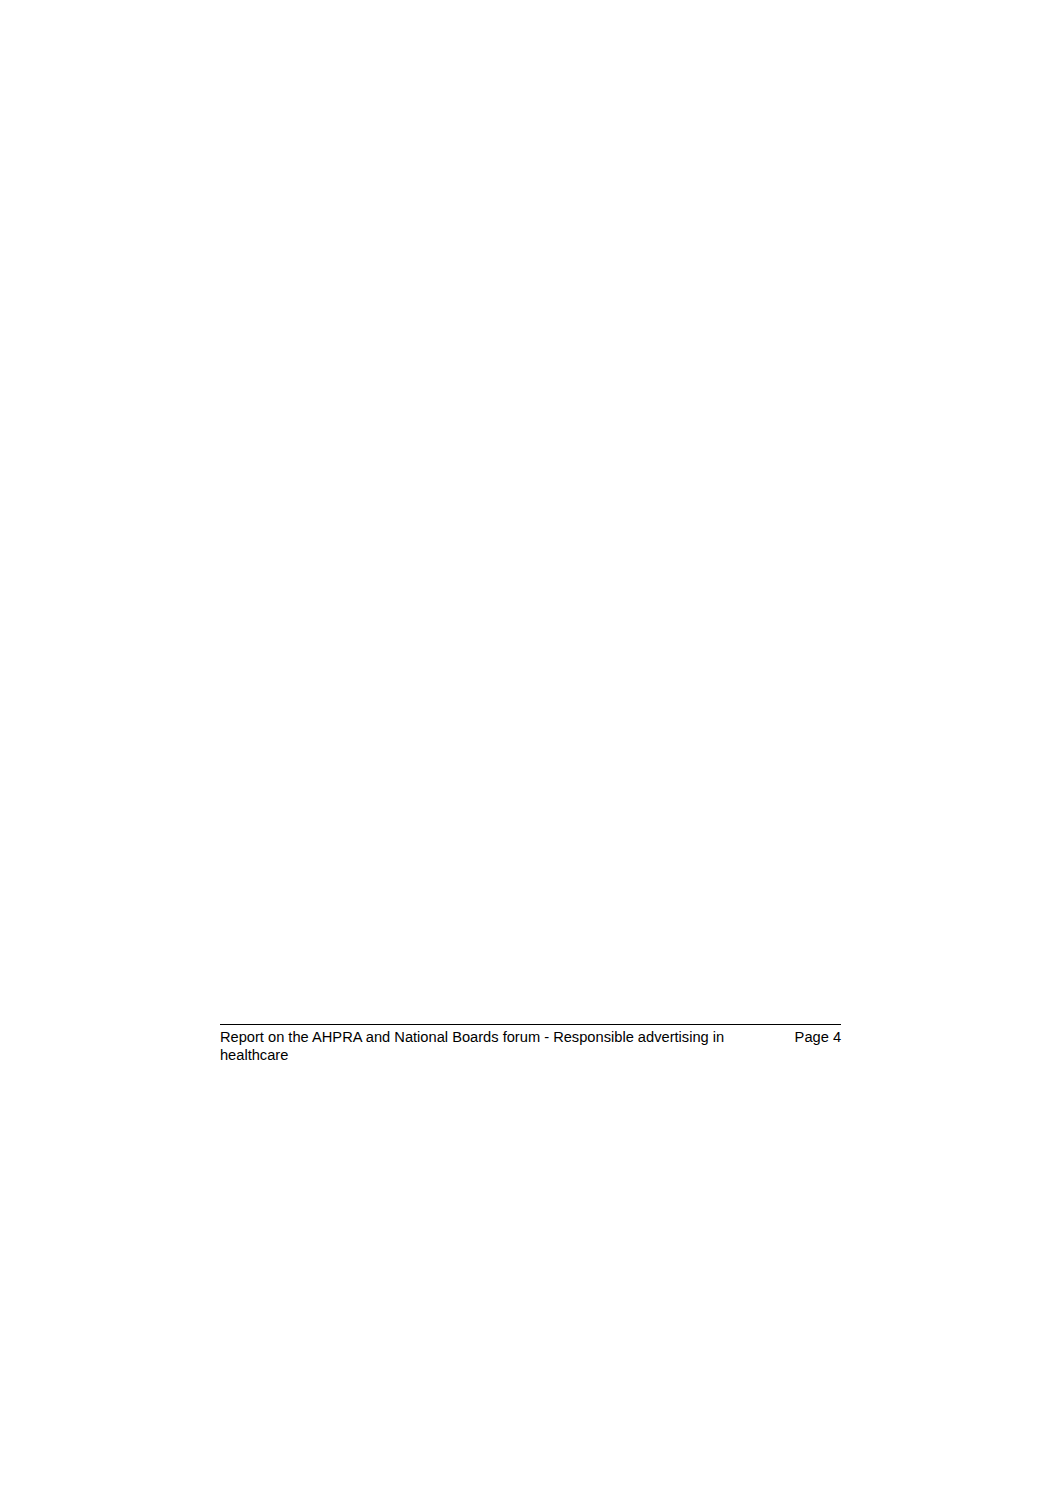Report on the AHPRA and National Boards forum - Responsible advertising in healthcare Page 4